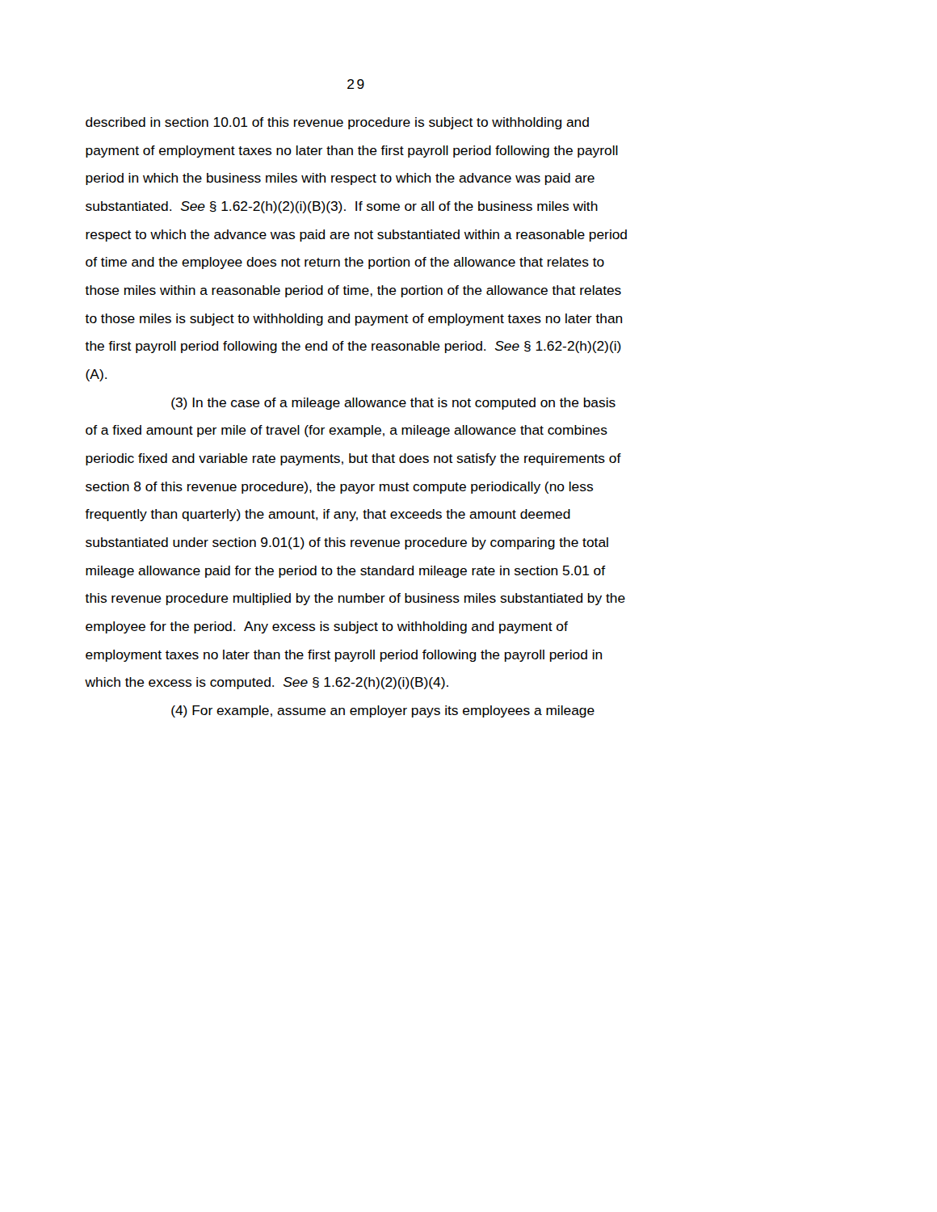29
described in section 10.01 of this revenue procedure is subject to withholding and payment of employment taxes no later than the first payroll period following the payroll period in which the business miles with respect to which the advance was paid are substantiated. See § 1.62-2(h)(2)(i)(B)(3). If some or all of the business miles with respect to which the advance was paid are not substantiated within a reasonable period of time and the employee does not return the portion of the allowance that relates to those miles within a reasonable period of time, the portion of the allowance that relates to those miles is subject to withholding and payment of employment taxes no later than the first payroll period following the end of the reasonable period. See § 1.62-2(h)(2)(i)(A).
(3) In the case of a mileage allowance that is not computed on the basis of a fixed amount per mile of travel (for example, a mileage allowance that combines periodic fixed and variable rate payments, but that does not satisfy the requirements of section 8 of this revenue procedure), the payor must compute periodically (no less frequently than quarterly) the amount, if any, that exceeds the amount deemed substantiated under section 9.01(1) of this revenue procedure by comparing the total mileage allowance paid for the period to the standard mileage rate in section 5.01 of this revenue procedure multiplied by the number of business miles substantiated by the employee for the period. Any excess is subject to withholding and payment of employment taxes no later than the first payroll period following the payroll period in which the excess is computed. See § 1.62-2(h)(2)(i)(B)(4).
(4) For example, assume an employer pays its employees a mileage